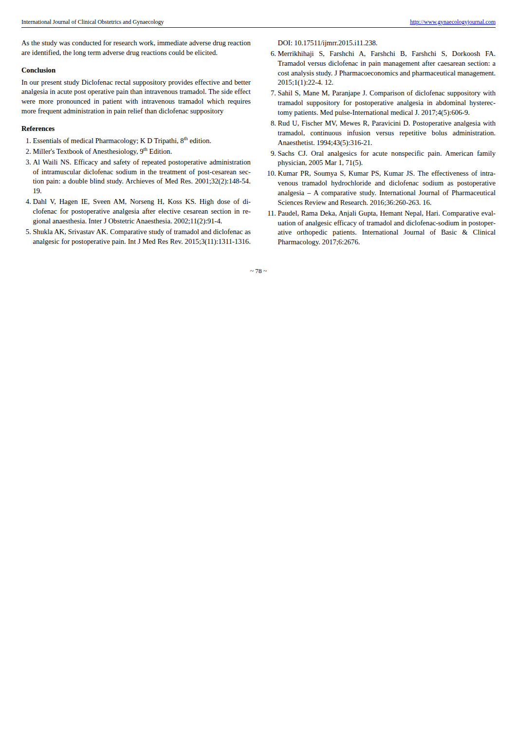International Journal of Clinical Obstetrics and Gynaecology http://www.gynaecologyjournal.com
As the study was conducted for research work, immediate adverse drug reaction are identified, the long term adverse drug reactions could be elicited.
Conclusion
In our present study Diclofenac rectal suppository provides effective and better analgesia in acute post operative pain than intravenous tramadol. The side effect were more pronounced in patient with intravenous tramadol which requires more frequent administration in pain relief than diclofenac suppository
References
Essentials of medical Pharmacology; K D Tripathi, 8th edition.
Miller's Textbook of Anesthesiology, 9th Edition.
Al Waili NS. Efficacy and safety of repeated postoperative administration of intramuscular diclofenac sodium in the treatment of post-cesarean section pain: a double blind study. Archieves of Med Res. 2001;32(2):148-54. 19.
Dahl V, Hagen IE, Sveen AM, Norseng H, Koss KS. High dose of diclofenac for postoperative analgesia after elective cesarean section in regional anaesthesia. Inter J Obstetric Anaesthesia. 2002;11(2):91-4.
Shukla AK, Srivastav AK. Comparative study of tramadol and diclofenac as analgesic for postoperative pain. Int J Med Res Rev. 2015;3(11):1311-1316. DOI: 10.17511/ijmrr.2015.i11.238.
Merrikhihaji S, Farshchi A, Farshchi B, Farshchi S, Dorkoosh FA. Tramadol versus diclofenac in pain management after caesarean section: a cost analysis study. J Pharmacoeconomics and pharmaceutical management. 2015;1(1):22-4. 12.
Sahil S, Mane M, Paranjape J. Comparison of diclofenac suppository with tramadol suppository for postoperative analgesia in abdominal hysterectomy patients. Med pulse-International medical J. 2017;4(5):606-9.
Rud U, Fischer MV, Mewes R, Paravicini D. Postoperative analgesia with tramadol, continuous infusion versus repetitive bolus administration. Anaesthetist. 1994;43(5):316-21.
Sachs CJ. Oral analgesics for acute nonspecific pain. American family physician, 2005 Mar 1, 71(5).
Kumar PR, Soumya S, Kumar PS, Kumar JS. The effectiveness of intravenous tramadol hydrochloride and diclofenac sodium as postoperative analgesia – A comparative study. International Journal of Pharmaceutical Sciences Review and Research. 2016;36:260-263. 16.
Paudel, Rama Deka, Anjali Gupta, Hemant Nepal, Hari. Comparative evaluation of analgesic efficacy of tramadol and diclofenac-sodium in postoperative orthopedic patients. International Journal of Basic & Clinical Pharmacology. 2017;6:2676.
~ 78 ~